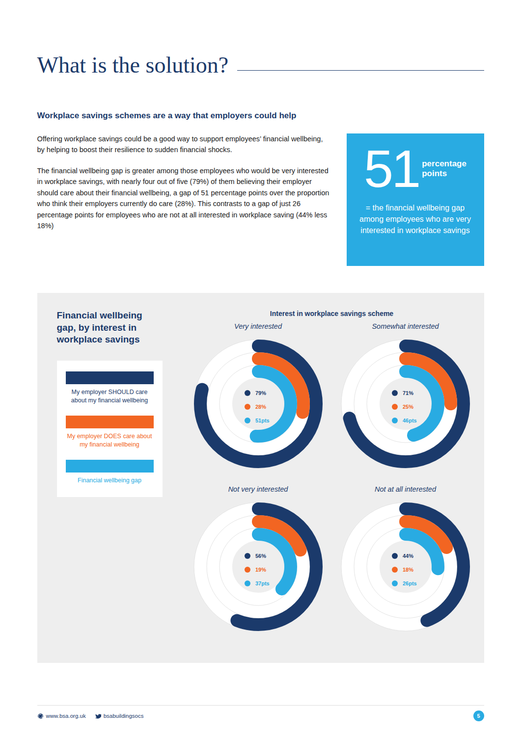What is the solution?
Workplace savings schemes are a way that employers could help
Offering workplace savings could be a good way to support employees’ financial wellbeing, by helping to boost their resilience to sudden financial shocks.
The financial wellbeing gap is greater among those employees who would be very interested in workplace savings, with nearly four out of five (79%) of them believing their employer should care about their financial wellbeing, a gap of 51 percentage points over the proportion who think their employers currently do care (28%). This contrasts to a gap of just 26 percentage points for employees who are not at all interested in workplace saving (44% less 18%)
51
percentage
points
= the financial wellbeing gap among employees who are very interested in workplace savings
Financial wellbeing
gap, by interest in
workplace savings
My employer SHOULD care about my financial wellbeing
My employer DOES care about my financial wellbeing
Financial wellbeing gap
Interest in workplace savings scheme
Very interested
79% 28% 51pts
Somewhat interested
71% 25% 46pts
Not very interested
56% 19% 37pts
Not at all interested
44% 18% 26pts
www.bsa.org.uk bsabuildingsocs
5